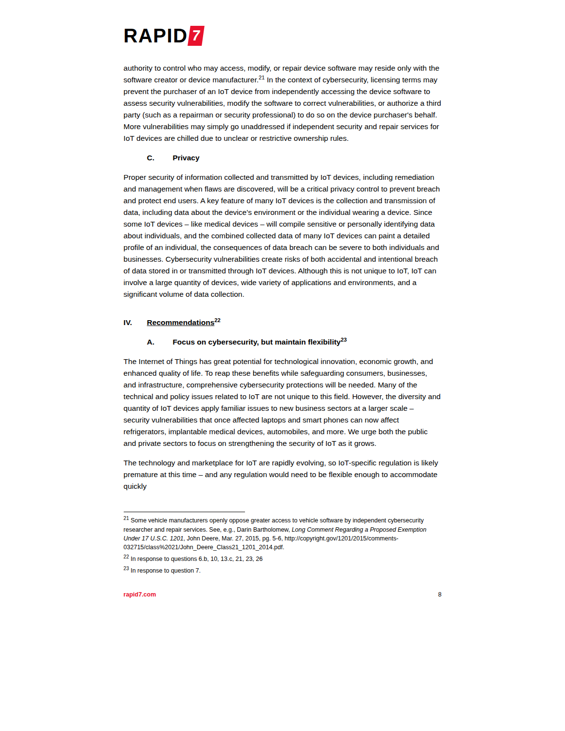RAPID 7
authority to control who may access, modify, or repair device software may reside only with the software creator or device manufacturer.21 In the context of cybersecurity, licensing terms may prevent the purchaser of an IoT device from independently accessing the device software to assess security vulnerabilities, modify the software to correct vulnerabilities, or authorize a third party (such as a repairman or security professional) to do so on the device purchaser's behalf. More vulnerabilities may simply go unaddressed if independent security and repair services for IoT devices are chilled due to unclear or restrictive ownership rules.
C. Privacy
Proper security of information collected and transmitted by IoT devices, including remediation and management when flaws are discovered, will be a critical privacy control to prevent breach and protect end users. A key feature of many IoT devices is the collection and transmission of data, including data about the device’s environment or the individual wearing a device. Since some IoT devices – like medical devices – will compile sensitive or personally identifying data about individuals, and the combined collected data of many IoT devices can paint a detailed profile of an individual, the consequences of data breach can be severe to both individuals and businesses. Cybersecurity vulnerabilities create risks of both accidental and intentional breach of data stored in or transmitted through IoT devices. Although this is not unique to IoT, IoT can involve a large quantity of devices, wide variety of applications and environments, and a significant volume of data collection.
IV. Recommendations22
A. Focus on cybersecurity, but maintain flexibility23
The Internet of Things has great potential for technological innovation, economic growth, and enhanced quality of life. To reap these benefits while safeguarding consumers, businesses, and infrastructure, comprehensive cybersecurity protections will be needed. Many of the technical and policy issues related to IoT are not unique to this field. However, the diversity and quantity of IoT devices apply familiar issues to new business sectors at a larger scale – security vulnerabilities that once affected laptops and smart phones can now affect refrigerators, implantable medical devices, automobiles, and more. We urge both the public and private sectors to focus on strengthening the security of IoT as it grows.
The technology and marketplace for IoT are rapidly evolving, so IoT-specific regulation is likely premature at this time – and any regulation would need to be flexible enough to accommodate quickly
21 Some vehicle manufacturers openly oppose greater access to vehicle software by independent cybersecurity researcher and repair services. See, e.g., Darin Bartholomew, Long Comment Regarding a Proposed Exemption Under 17 U.S.C. 1201, John Deere, Mar. 27, 2015, pg. 5-6, http://copyright.gov/1201/2015/comments-032715/class%2021/John_Deere_Class21_1201_2014.pdf.
22 In response to questions 6.b, 10, 13.c, 21, 23, 26
23 In response to question 7.
rapid7.com 8